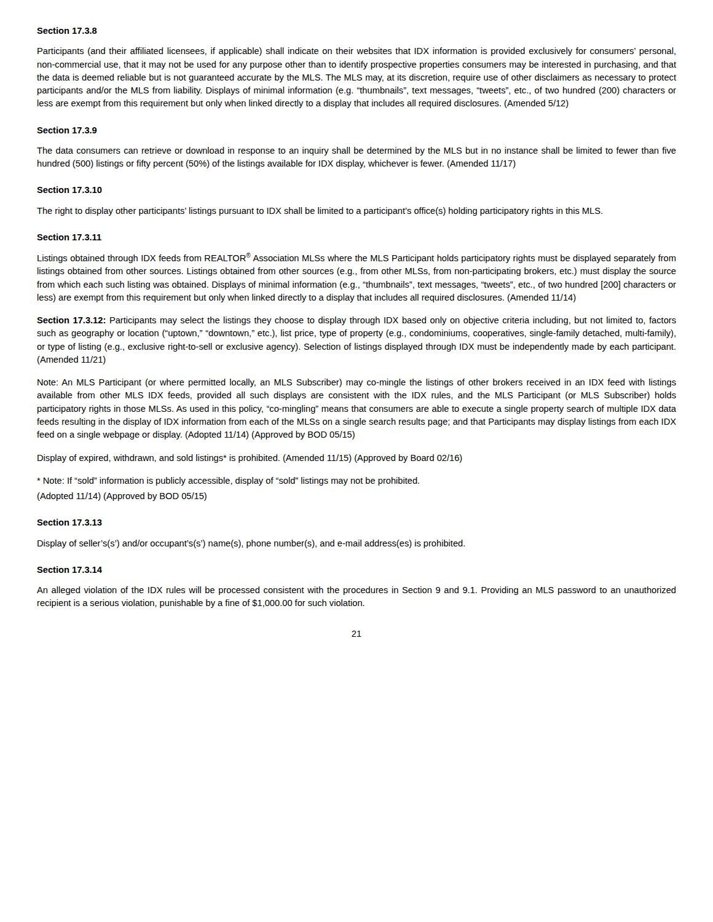Section 17.3.8
Participants (and their affiliated licensees, if applicable) shall indicate on their websites that IDX information is provided exclusively for consumers’ personal, non-commercial use, that it may not be used for any purpose other than to identify prospective properties consumers may be interested in purchasing, and that the data is deemed reliable but is not guaranteed accurate by the MLS. The MLS may, at its discretion, require use of other disclaimers as necessary to protect participants and/or the MLS from liability. Displays of minimal information (e.g. “thumbnails”, text messages, “tweets”, etc., of two hundred (200) characters or less are exempt from this requirement but only when linked directly to a display that includes all required disclosures. (Amended 5/12)
Section 17.3.9
The data consumers can retrieve or download in response to an inquiry shall be determined by the MLS but in no instance shall be limited to fewer than five hundred (500) listings or fifty percent (50%) of the listings available for IDX display, whichever is fewer. (Amended 11/17)
Section 17.3.10
The right to display other participants’ listings pursuant to IDX shall be limited to a participant’s office(s) holding participatory rights in this MLS.
Section 17.3.11
Listings obtained through IDX feeds from REALTOR® Association MLSs where the MLS Participant holds participatory rights must be displayed separately from listings obtained from other sources. Listings obtained from other sources (e.g., from other MLSs, from non-participating brokers, etc.) must display the source from which each such listing was obtained. Displays of minimal information (e.g., “thumbnails”, text messages, “tweets”, etc., of two hundred [200] characters or less) are exempt from this requirement but only when linked directly to a display that includes all required disclosures. (Amended 11/14)
Section 17.3.12: Participants may select the listings they choose to display through IDX based only on objective criteria including, but not limited to, factors such as geography or location (“uptown,” “downtown,” etc.), list price, type of property (e.g., condominiums, cooperatives, single-family detached, multi-family), or type of listing (e.g., exclusive right-to-sell or exclusive agency). Selection of listings displayed through IDX must be independently made by each participant. (Amended 11/21)
Note: An MLS Participant (or where permitted locally, an MLS Subscriber) may co-mingle the listings of other brokers received in an IDX feed with listings available from other MLS IDX feeds, provided all such displays are consistent with the IDX rules, and the MLS Participant (or MLS Subscriber) holds participatory rights in those MLSs. As used in this policy, “co-mingling” means that consumers are able to execute a single property search of multiple IDX data feeds resulting in the display of IDX information from each of the MLSs on a single search results page; and that Participants may display listings from each IDX feed on a single webpage or display. (Adopted 11/14) (Approved by BOD 05/15)
Display of expired, withdrawn, and sold listings* is prohibited. (Amended 11/15) (Approved by Board 02/16)
* Note: If “sold” information is publicly accessible, display of “sold” listings may not be prohibited.
(Adopted 11/14) (Approved by BOD 05/15)
Section 17.3.13
Display of seller’s(s’) and/or occupant’s(s’) name(s), phone number(s), and e-mail address(es) is prohibited.
Section 17.3.14
An alleged violation of the IDX rules will be processed consistent with the procedures in Section 9 and 9.1. Providing an MLS password to an unauthorized recipient is a serious violation, punishable by a fine of $1,000.00 for such violation.
21